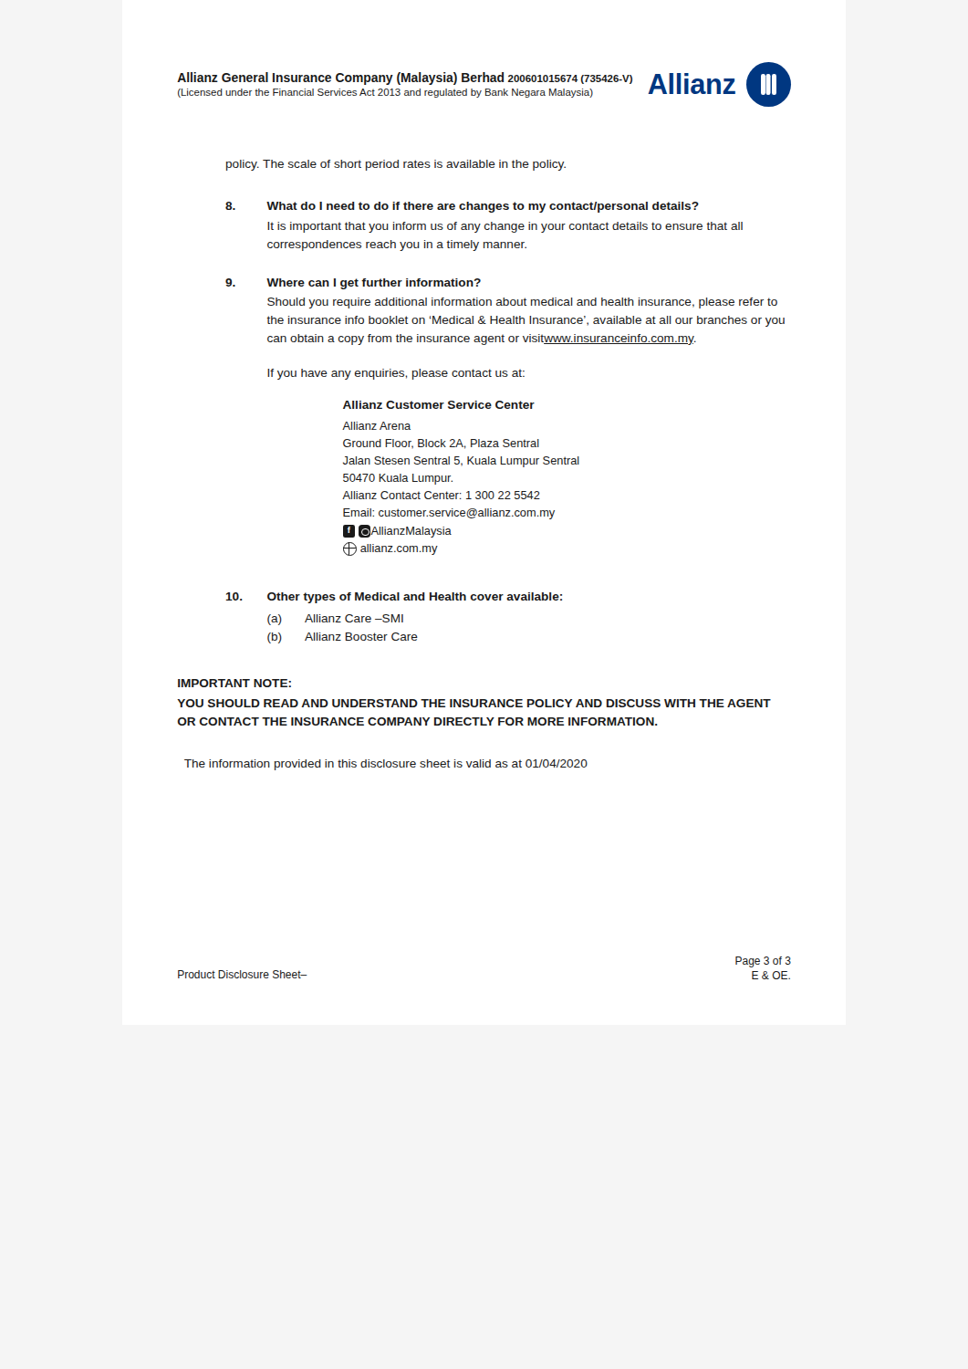Allianz General Insurance Company (Malaysia) Berhad 200601015674 (735426-V)
(Licensed under the Financial Services Act 2013 and regulated by Bank Negara Malaysia)
Allianz
policy. The scale of short period rates is available in the policy.
8.
What do I need to do if there are changes to my contact/personal details?
It is important that you inform us of any change in your contact details to ensure that all correspondences reach you in a timely manner.
9.
Where can I get further information?
Should you require additional information about medical and health insurance, please refer to the insurance info booklet on ‘Medical & Health Insurance’, available at all our branches or you can obtain a copy from the insurance agent or visitwww.insuranceinfo.com.my.
If you have any enquiries, please contact us at:
Allianz Customer Service Center
Allianz Arena
Ground Floor, Block 2A, Plaza Sentral
Jalan Stesen Sentral 5, Kuala Lumpur Sentral
50470 Kuala Lumpur.
Allianz Contact Center: 1 300 22 5542
Email: customer.service@allianz.com.my
f AllianzMalaysia
allianz.com.my
10.
Other types of Medical and Health cover available:
(a) Allianz Care –SMI
(b) Allianz Booster Care
IMPORTANT NOTE:
YOU SHOULD READ AND UNDERSTAND THE INSURANCE POLICY AND DISCUSS WITH THE AGENT OR CONTACT THE INSURANCE COMPANY DIRECTLY FOR MORE INFORMATION.
The information provided in this disclosure sheet is valid as at 01/04/2020
Product Disclosure Sheet–
Page 3 of 3
E & OE.